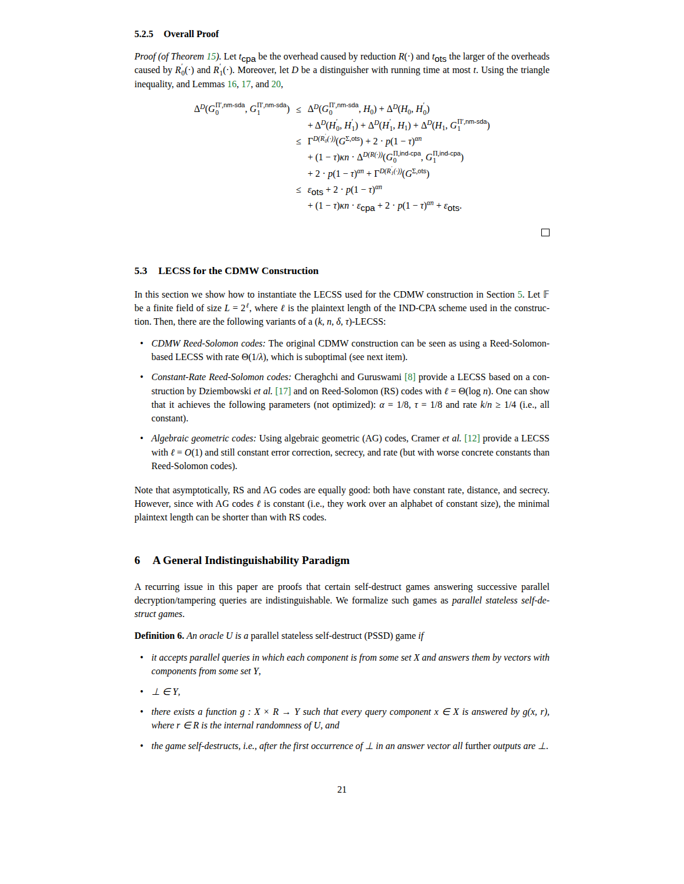5.2.5 Overall Proof
Proof (of Theorem 15). Let tcpa be the overhead caused by reduction R(·) and tots the larger of the overheads caused by R′0(·) and R′1(·). Moreover, let D be a distinguisher with running time at most t. Using the triangle inequality, and Lemmas 16, 17, and 20,
| Δ D ( G Π′, nm-sda 0 , G Π′, nm-sda 1 ) | ≤ | Δ D ( G Π′, nm-sda 0 , H 0 ) + Δ D ( H 0 , H ′ 0 ) |
| | | + Δ D ( H ′ 0 , H ′ 1 ) + Δ D ( H ′ 1 , H 1 ) + Δ D ( H 1 , G Π′, nm-sda 1 ) |
| | ≤ | Γ D(R ′ 0 (·)) ( G Σ, ots ) + 2 · p (1 − τ ) αn |
| | | + (1 − τ ) κn · Δ D(R(·)) ( G Π, ind-cpa 0 , G Π, ind-cpa 1 ) |
| | | + 2 · p (1 − τ ) αn + Γ D(R ′ 1 (·)) ( G Σ, ots ) |
| | ≤ | ε ots + 2 · p (1 − τ ) αn |
| | | + (1 − τ ) κn · ε cpa + 2 · p (1 − τ ) αn + ε ots . |
5.3 LECSS for the CDMW Construction
In this section we show how to instantiate the LECSS used for the CDMW construction in Section 5. Let 𝔽 be a finite field of size L = 2ℓ, where ℓ is the plaintext length of the IND-CPA scheme used in the construction. Then, there are the following variants of a (k, n, δ, τ)-LECSS:
CDMW Reed-Solomon codes: The original CDMW construction can be seen as using a Reed-Solomon-based LECSS with rate Θ(1/λ), which is suboptimal (see next item).
Constant-Rate Reed-Solomon codes: Cheraghchi and Guruswami [8] provide a LECSS based on a construction by Dziembowski et al. [17] and on Reed-Solomon (RS) codes with ℓ = Θ(log n). One can show that it achieves the following parameters (not optimized): α = 1/8, τ = 1/8 and rate k/n ≥ 1/4 (i.e., all constant).
Algebraic geometric codes: Using algebraic geometric (AG) codes, Cramer et al. [12] provide a LECSS with ℓ = O(1) and still constant error correction, secrecy, and rate (but with worse concrete constants than Reed-Solomon codes).
Note that asymptotically, RS and AG codes are equally good: both have constant rate, distance, and secrecy. However, since with AG codes ℓ is constant (i.e., they work over an alphabet of constant size), the minimal plaintext length can be shorter than with RS codes.
6 A General Indistinguishability Paradigm
A recurring issue in this paper are proofs that certain self-destruct games answering successive parallel decryption/tampering queries are indistinguishable. We formalize such games as parallel stateless self-destruct games.
Definition 6. An oracle U is a parallel stateless self-destruct (PSSD) game if
it accepts parallel queries in which each component is from some set X and answers them by vectors with components from some set Y,
⊥ ∈ Y,
there exists a function g : X × R → Y such that every query component x ∈ X is answered by g(x, r), where r ∈ R is the internal randomness of U, and
the game self-destructs, i.e., after the first occurrence of ⊥ in an answer vector all further outputs are ⊥.
21